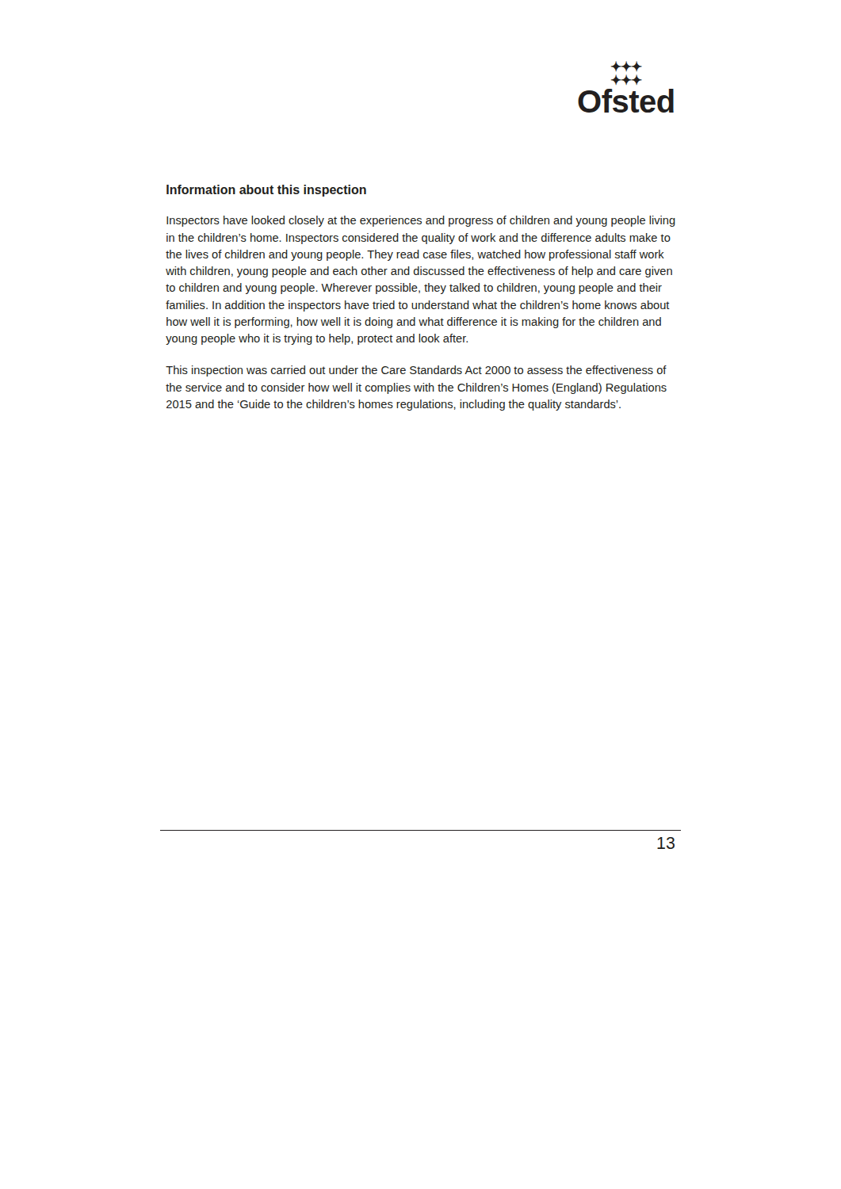✦✦✦
✦✦✦
Ofsted
Information about this inspection
Inspectors have looked closely at the experiences and progress of children and young people living in the children’s home. Inspectors considered the quality of work and the difference adults make to the lives of children and young people. They read case files, watched how professional staff work with children, young people and each other and discussed the effectiveness of help and care given to children and young people. Wherever possible, they talked to children, young people and their families. In addition the inspectors have tried to understand what the children’s home knows about how well it is performing, how well it is doing and what difference it is making for the children and young people who it is trying to help, protect and look after.
This inspection was carried out under the Care Standards Act 2000 to assess the effectiveness of the service and to consider how well it complies with the Children’s Homes (England) Regulations 2015 and the ‘Guide to the children’s homes regulations, including the quality standards’.
13